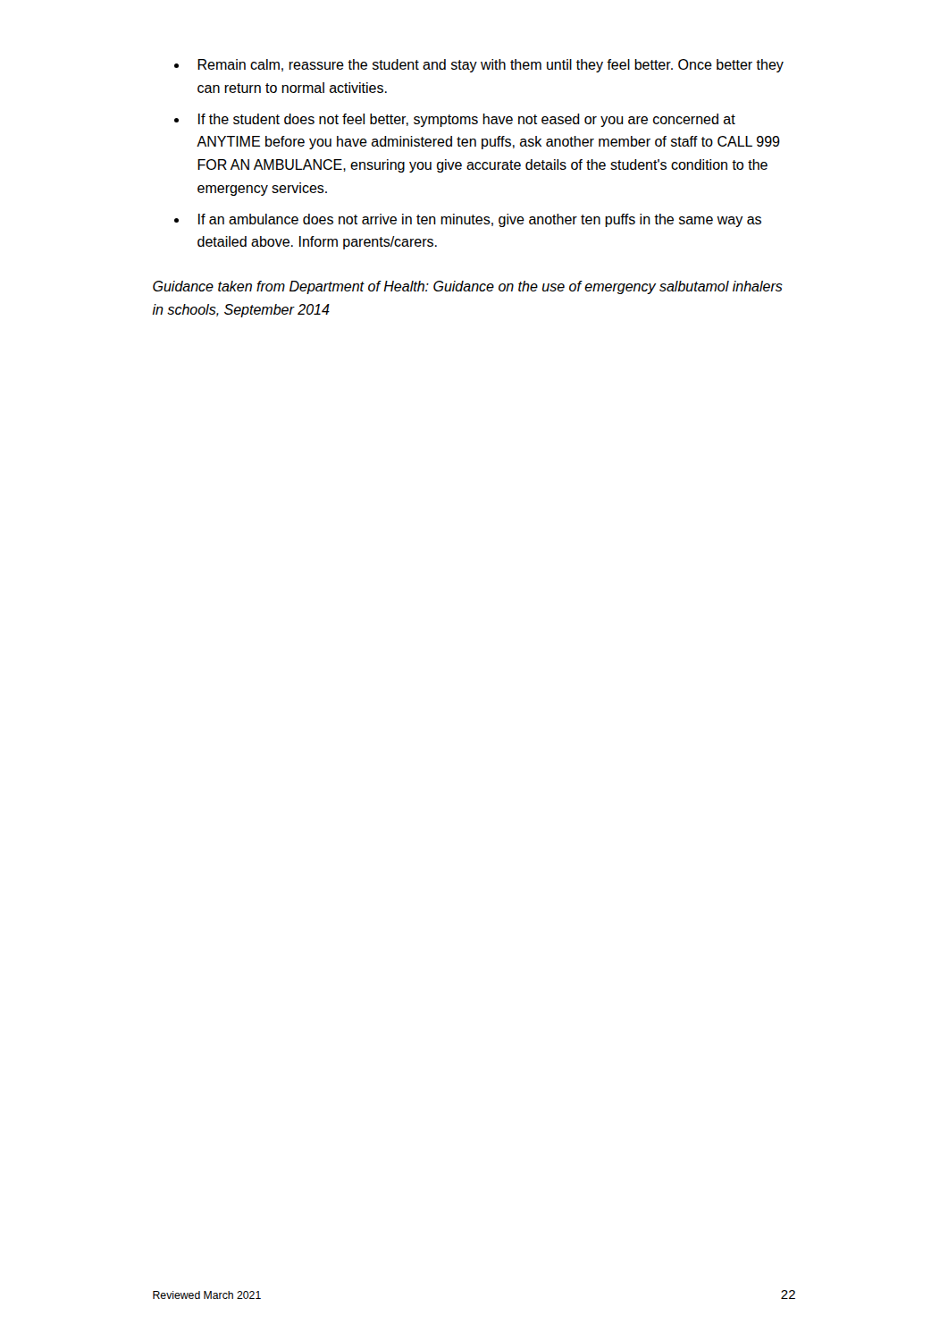Remain calm, reassure the student and stay with them until they feel better. Once better they can return to normal activities.
If the student does not feel better, symptoms have not eased or you are concerned at ANYTIME before you have administered ten puffs, ask another member of staff to CALL 999 FOR AN AMBULANCE, ensuring you give accurate details of the student's condition to the emergency services.
If an ambulance does not arrive in ten minutes, give another ten puffs in the same way as detailed above. Inform parents/carers.
Guidance taken from Department of Health: Guidance on the use of emergency salbutamol inhalers in schools, September 2014
Reviewed March 2021 22